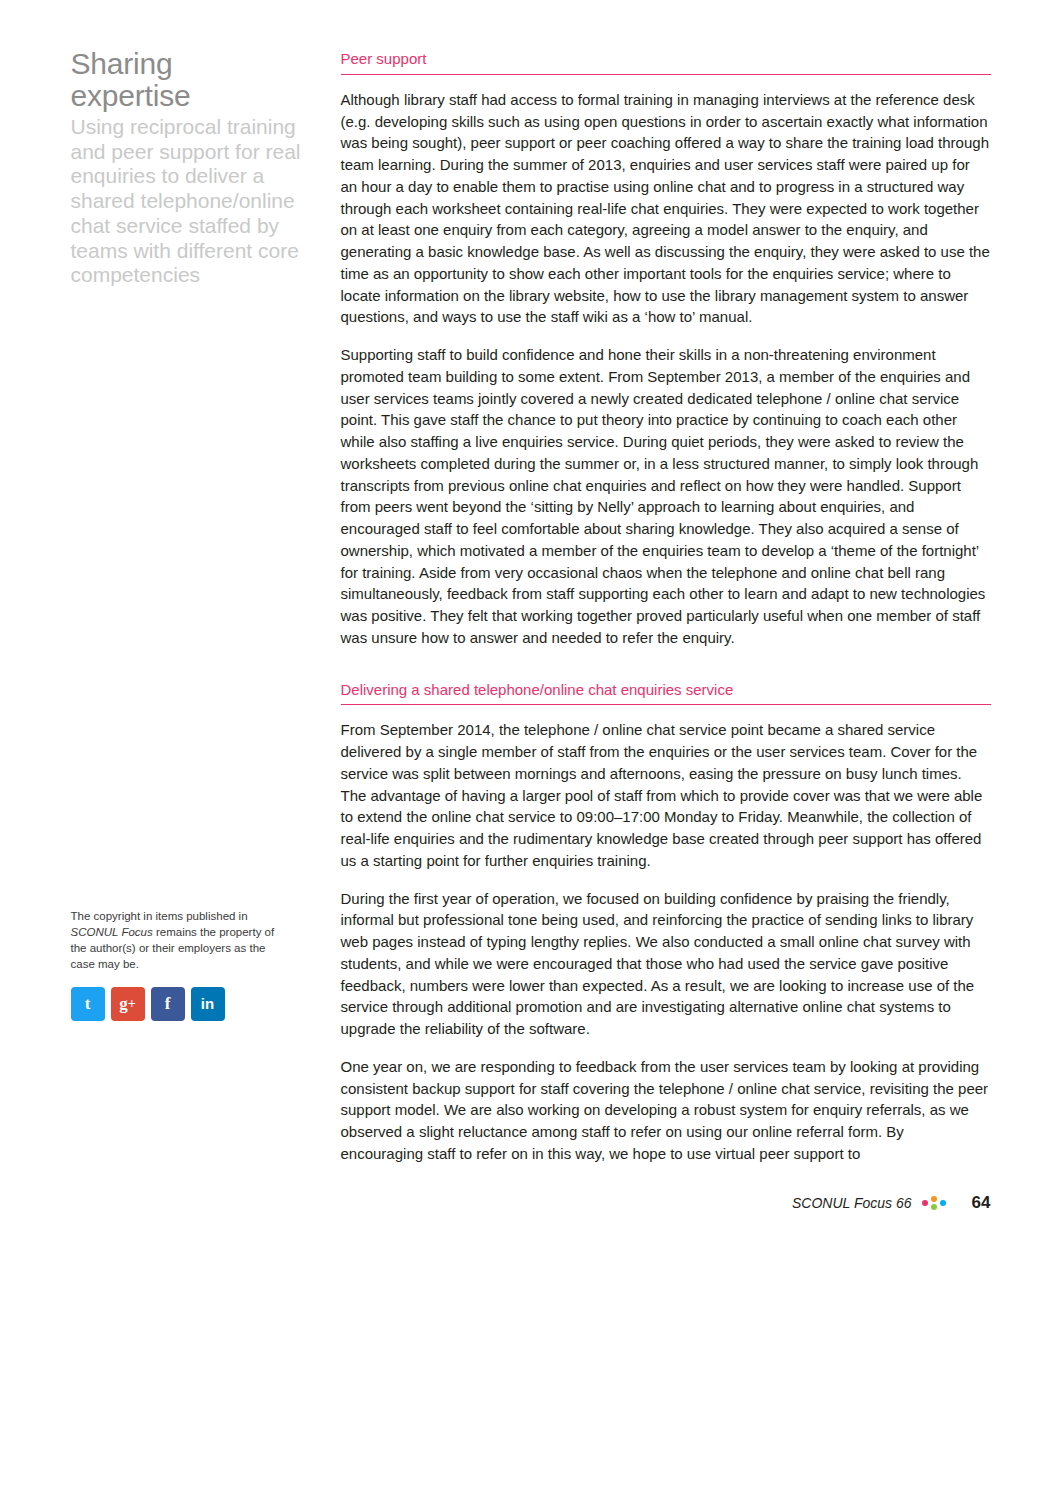Sharing expertise
Using reciprocal training and peer support for real enquiries to deliver a shared telephone/online chat service staffed by teams with different core competencies
The copyright in items published in SCONUL Focus remains the property of the author(s) or their employers as the case may be.
t g+ f in
Peer support
Although library staff had access to formal training in managing interviews at the reference desk (e.g. developing skills such as using open questions in order to ascertain exactly what information was being sought), peer support or peer coaching offered a way to share the training load through team learning. During the summer of 2013, enquiries and user services staff were paired up for an hour a day to enable them to practise using online chat and to progress in a structured way through each worksheet containing real-life chat enquiries. They were expected to work together on at least one enquiry from each category, agreeing a model answer to the enquiry, and generating a basic knowledge base. As well as discussing the enquiry, they were asked to use the time as an opportunity to show each other important tools for the enquiries service; where to locate information on the library website, how to use the library management system to answer questions, and ways to use the staff wiki as a ‘how to’ manual.
Supporting staff to build confidence and hone their skills in a non-threatening environment promoted team building to some extent. From September 2013, a member of the enquiries and user services teams jointly covered a newly created dedicated telephone / online chat service point. This gave staff the chance to put theory into practice by continuing to coach each other while also staffing a live enquiries service. During quiet periods, they were asked to review the worksheets completed during the summer or, in a less structured manner, to simply look through transcripts from previous online chat enquiries and reflect on how they were handled. Support from peers went beyond the ‘sitting by Nelly’ approach to learning about enquiries, and encouraged staff to feel comfortable about sharing knowledge. They also acquired a sense of ownership, which motivated a member of the enquiries team to develop a ‘theme of the fortnight’ for training. Aside from very occasional chaos when the telephone and online chat bell rang simultaneously, feedback from staff supporting each other to learn and adapt to new technologies was positive. They felt that working together proved particularly useful when one member of staff was unsure how to answer and needed to refer the enquiry.
Delivering a shared telephone/online chat enquiries service
From September 2014, the telephone / online chat service point became a shared service delivered by a single member of staff from the enquiries or the user services team. Cover for the service was split between mornings and afternoons, easing the pressure on busy lunch times. The advantage of having a larger pool of staff from which to provide cover was that we were able to extend the online chat service to 09:00–17:00 Monday to Friday. Meanwhile, the collection of real-life enquiries and the rudimentary knowledge base created through peer support has offered us a starting point for further enquiries training.
During the first year of operation, we focused on building confidence by praising the friendly, informal but professional tone being used, and reinforcing the practice of sending links to library web pages instead of typing lengthy replies. We also conducted a small online chat survey with students, and while we were encouraged that those who had used the service gave positive feedback, numbers were lower than expected. As a result, we are looking to increase use of the service through additional promotion and are investigating alternative online chat systems to upgrade the reliability of the software.
One year on, we are responding to feedback from the user services team by looking at providing consistent backup support for staff covering the telephone / online chat service, revisiting the peer support model. We are also working on developing a robust system for enquiry referrals, as we observed a slight reluctance among staff to refer on using our online referral form. By encouraging staff to refer on in this way, we hope to use virtual peer support to
SCONUL Focus 66 64